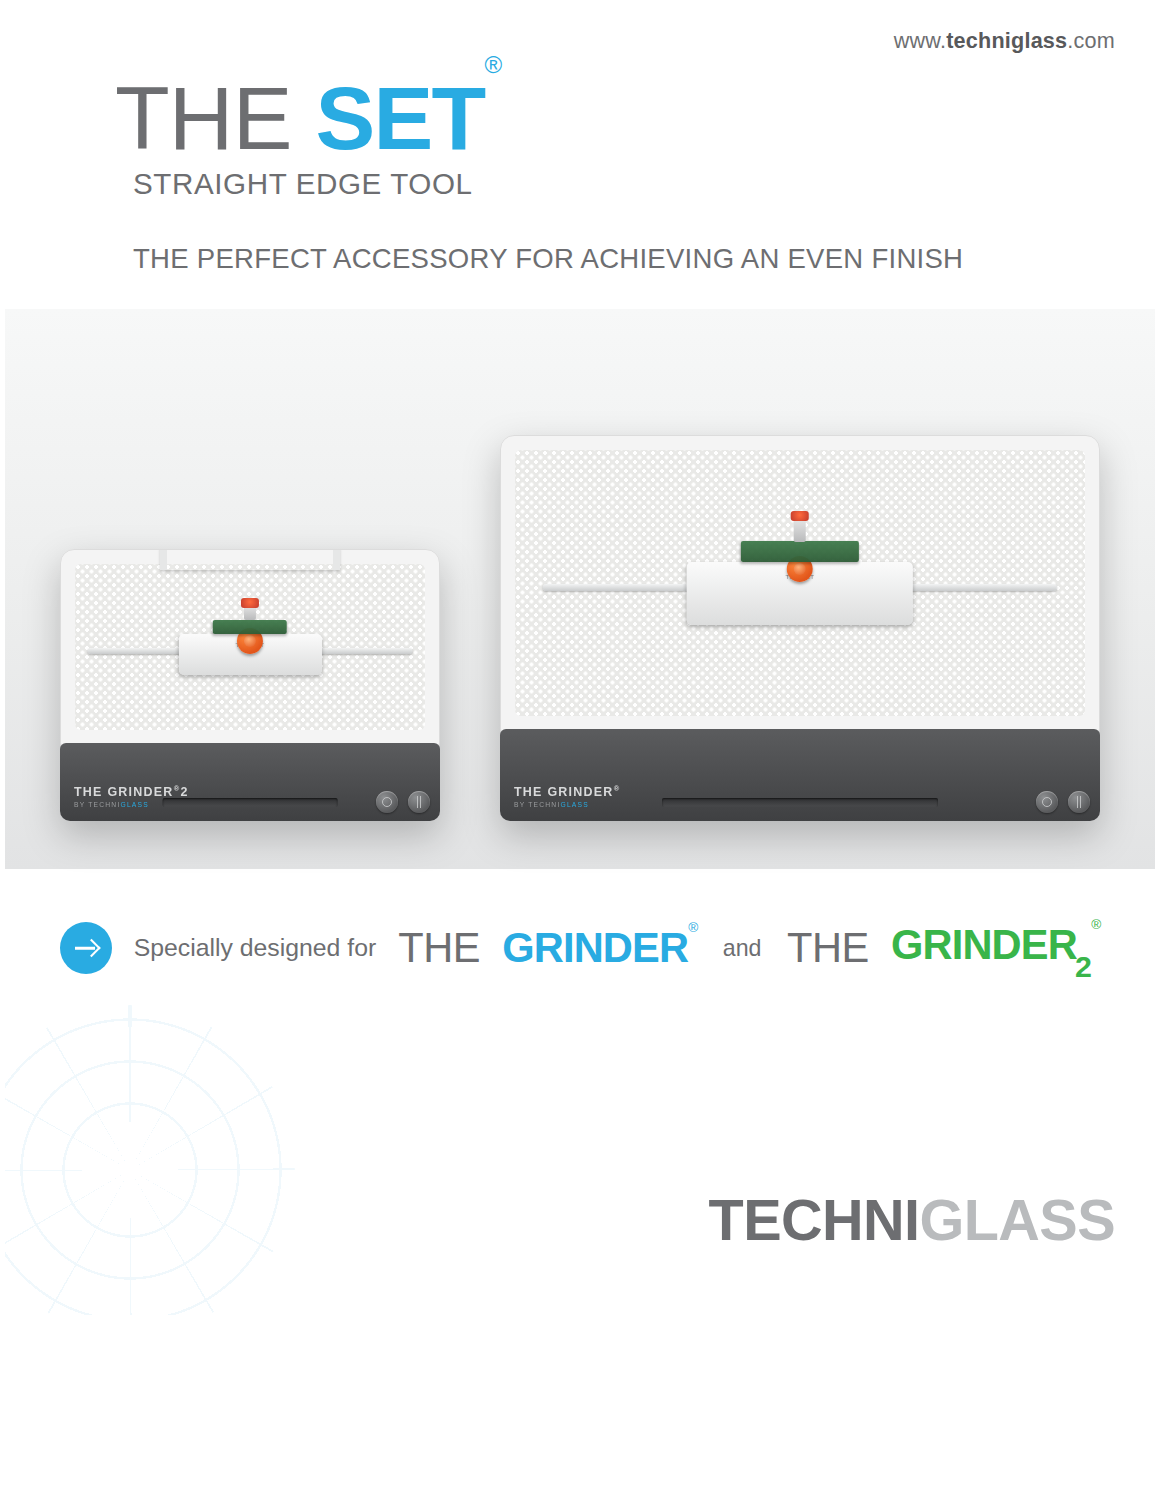www.techniglass.com
THE SET®
STRAIGHT EDGE TOOL
THE PERFECT ACCESSORY FOR ACHIEVING AN EVEN FINISH
THE GRINDER®2
BY TECHNIGLASS
THE GRINDER®
BY TECHNIGLASS
Specially designed for THE GRINDER® and THE GRINDER2®
TECHNI GLASS